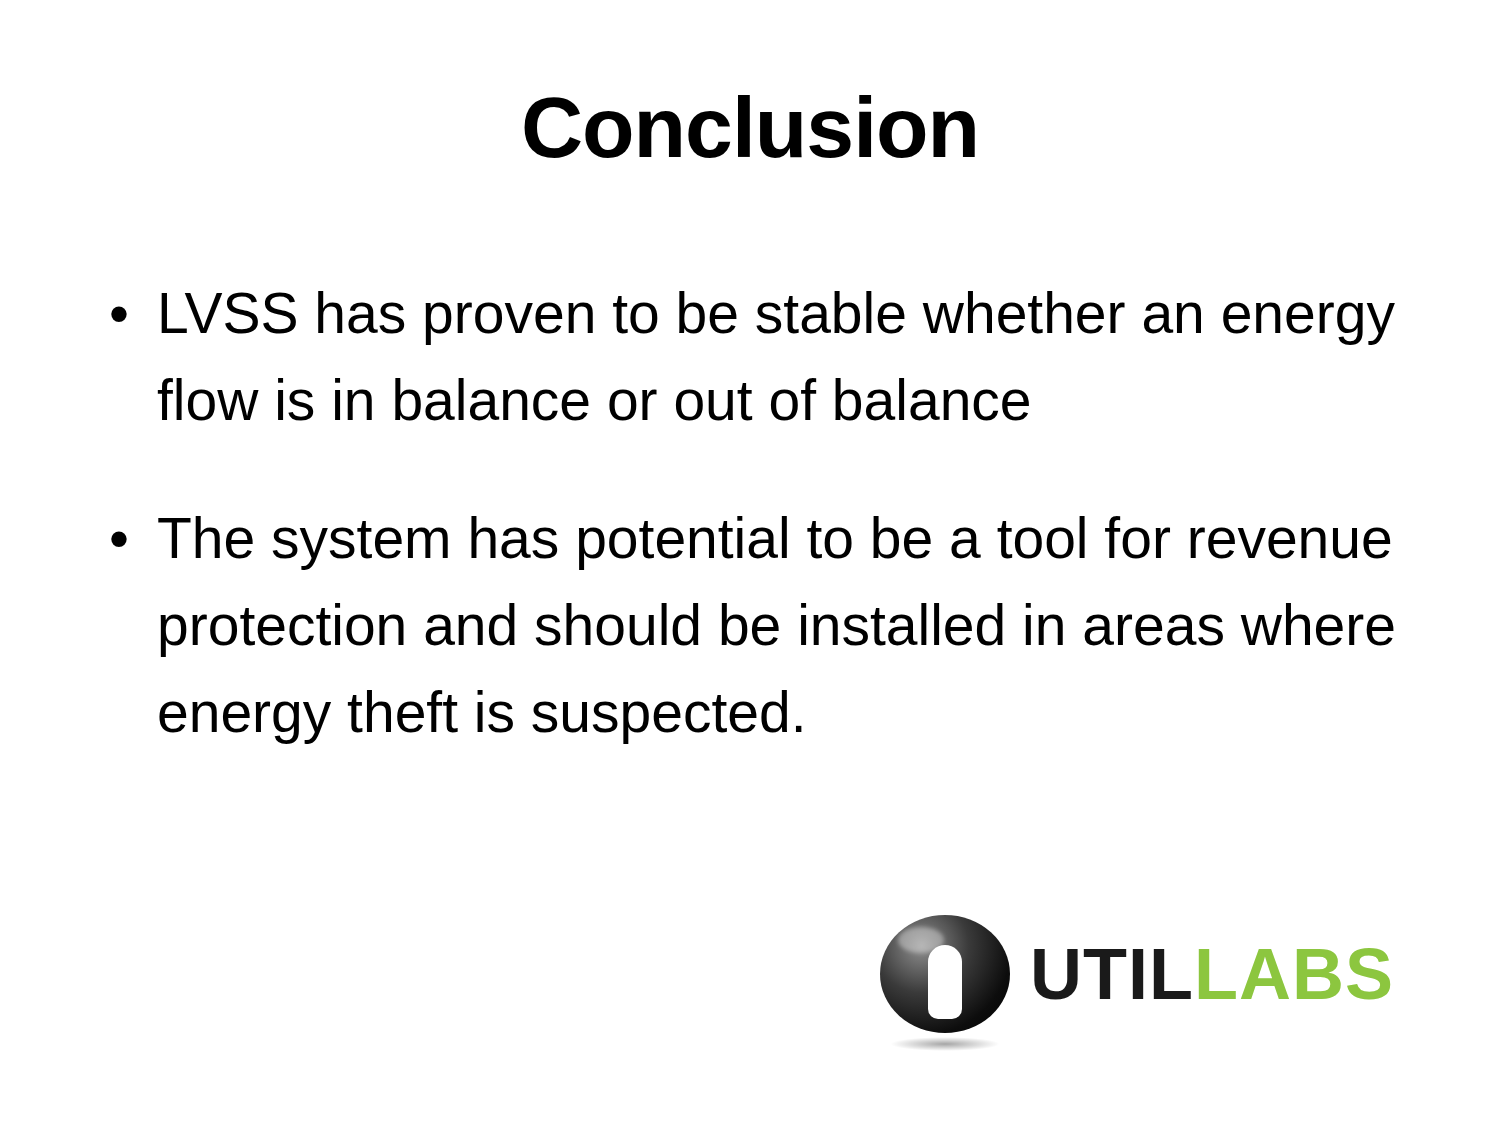Conclusion
LVSS has proven to be stable whether an energy flow is in balance or out of balance
The system has potential to be a tool for revenue protection and should be installed in areas where energy theft is suspected.
UTIL LABS